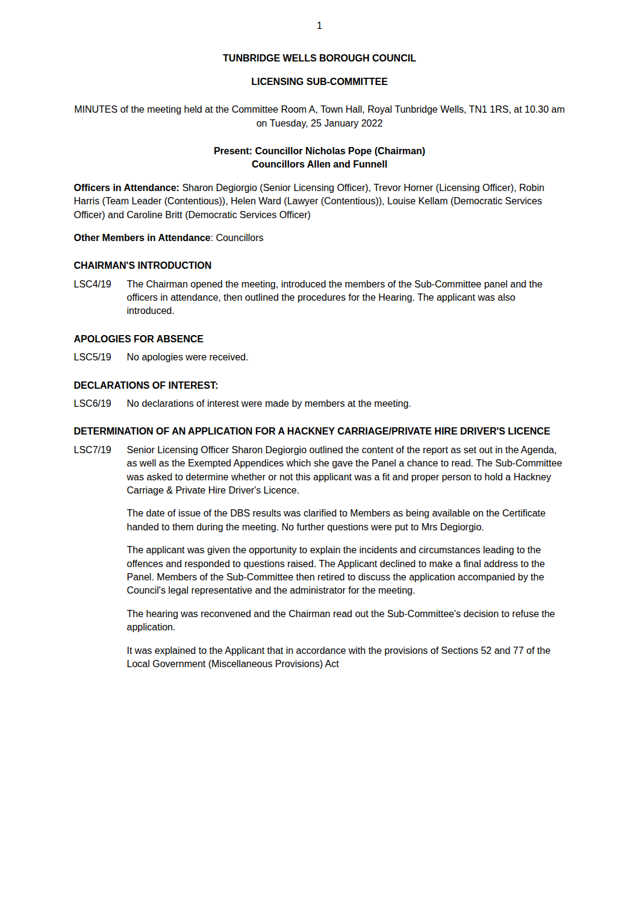1
TUNBRIDGE WELLS BOROUGH COUNCIL
LICENSING SUB-COMMITTEE
MINUTES of the meeting held at the Committee Room A, Town Hall, Royal Tunbridge Wells, TN1 1RS, at 10.30 am on Tuesday, 25 January 2022
Present: Councillor Nicholas Pope (Chairman)
Councillors Allen and Funnell
Officers in Attendance: Sharon Degiorgio (Senior Licensing Officer), Trevor Horner (Licensing Officer), Robin Harris (Team Leader (Contentious)), Helen Ward (Lawyer (Contentious)), Louise Kellam (Democratic Services Officer) and Caroline Britt (Democratic Services Officer)
Other Members in Attendance: Councillors
CHAIRMAN'S INTRODUCTION
LSC4/19
The Chairman opened the meeting, introduced the members of the Sub-Committee panel and the officers in attendance, then outlined the procedures for the Hearing. The applicant was also introduced.
APOLOGIES FOR ABSENCE
LSC5/19
No apologies were received.
DECLARATIONS OF INTEREST:
LSC6/19
No declarations of interest were made by members at the meeting.
DETERMINATION OF AN APPLICATION FOR A HACKNEY CARRIAGE/PRIVATE HIRE DRIVER'S LICENCE
LSC7/19
Senior Licensing Officer Sharon Degiorgio outlined the content of the report as set out in the Agenda, as well as the Exempted Appendices which she gave the Panel a chance to read. The Sub-Committee was asked to determine whether or not this applicant was a fit and proper person to hold a Hackney Carriage & Private Hire Driver's Licence.
The date of issue of the DBS results was clarified to Members as being available on the Certificate handed to them during the meeting. No further questions were put to Mrs Degiorgio.
The applicant was given the opportunity to explain the incidents and circumstances leading to the offences and responded to questions raised. The Applicant declined to make a final address to the Panel. Members of the Sub-Committee then retired to discuss the application accompanied by the Council's legal representative and the administrator for the meeting.
The hearing was reconvened and the Chairman read out the Sub-Committee's decision to refuse the application.
It was explained to the Applicant that in accordance with the provisions of Sections 52 and 77 of the Local Government (Miscellaneous Provisions) Act